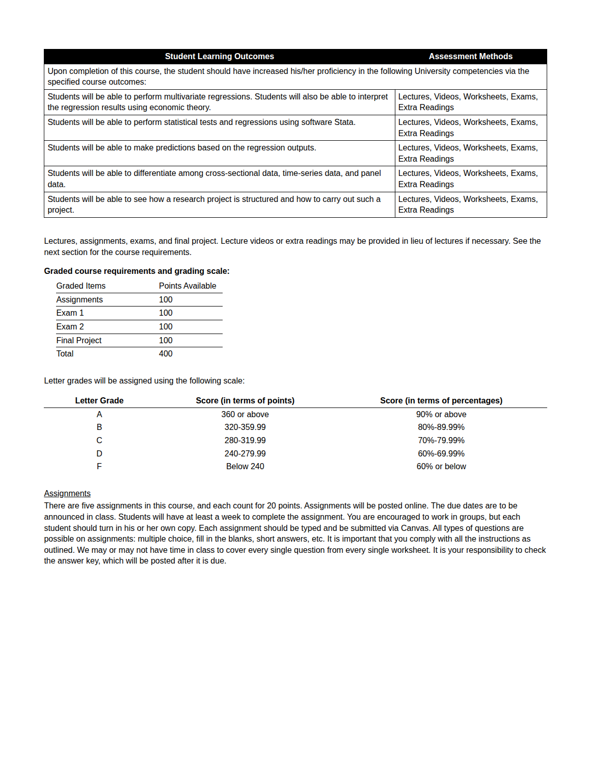| Student Learning Outcomes | Assessment Methods |
| --- | --- |
| Upon completion of this course, the student should have increased his/her proficiency in the following University competencies via the specified course outcomes: |
| Students will be able to perform multivariate regressions. Students will also be able to interpret the regression results using economic theory. | Lectures, Videos, Worksheets, Exams, Extra Readings |
| Students will be able to perform statistical tests and regressions using software Stata. | Lectures, Videos, Worksheets, Exams, Extra Readings |
| Students will be able to make predictions based on the regression outputs. | Lectures, Videos, Worksheets, Exams, Extra Readings |
| Students will be able to differentiate among cross-sectional data, time-series data, and panel data. | Lectures, Videos, Worksheets, Exams, Extra Readings |
| Students will be able to see how a research project is structured and how to carry out such a project. | Lectures, Videos, Worksheets, Exams, Extra Readings |
Lectures, assignments, exams, and final project. Lecture videos or extra readings may be provided in lieu of lectures if necessary. See the next section for the course requirements.
Graded course requirements and grading scale:
| Graded Items | Points Available |
| Assignments | 100 |
| Exam 1 | 100 |
| Exam 2 | 100 |
| Final Project | 100 |
| Total | 400 |
Letter grades will be assigned using the following scale:
| Letter Grade | Score (in terms of points) | Score (in terms of percentages) |
| --- | --- | --- |
| A | 360 or above | 90% or above |
| B | 320-359.99 | 80%-89.99% |
| C | 280-319.99 | 70%-79.99% |
| D | 240-279.99 | 60%-69.99% |
| F | Below 240 | 60% or below |
Assignments
There are five assignments in this course, and each count for 20 points. Assignments will be posted online. The due dates are to be announced in class. Students will have at least a week to complete the assignment. You are encouraged to work in groups, but each student should turn in his or her own copy. Each assignment should be typed and be submitted via Canvas. All types of questions are possible on assignments: multiple choice, fill in the blanks, short answers, etc. It is important that you comply with all the instructions as outlined. We may or may not have time in class to cover every single question from every single worksheet. It is your responsibility to check the answer key, which will be posted after it is due.